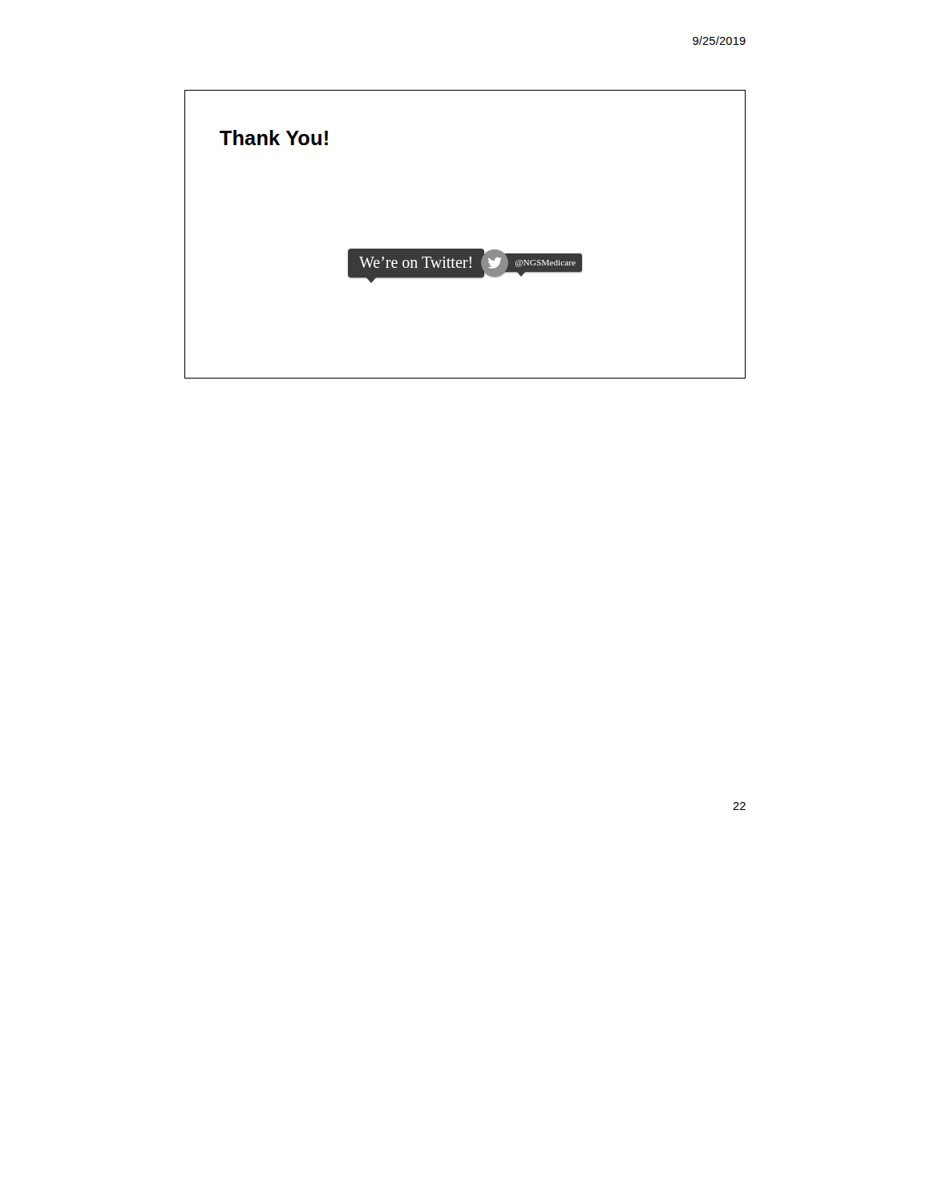9/25/2019
Thank You!
We’re on Twitter! @NGSMedicare
22